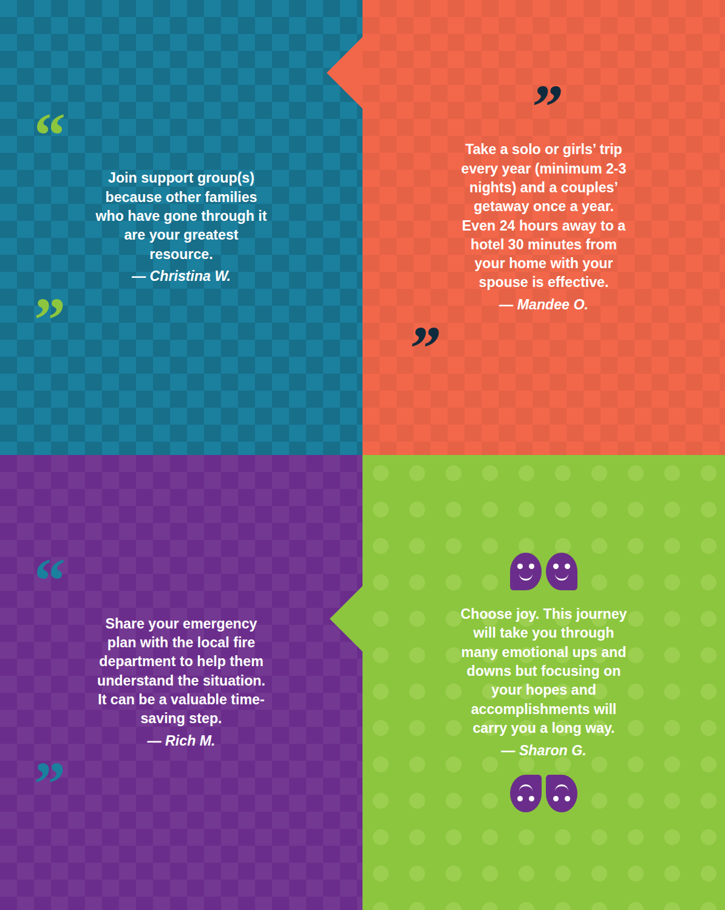“
Join support group(s) because other families who have gone through it are your greatest resource. — Christina W.
”
”
Take a solo or girls’ trip every year (minimum 2-3 nights) and a couples’ getaway once a year. Even 24 hours away to a hotel 30 minutes from your home with your spouse is effective. — Mandee O.
”
“
Share your emergency plan with the local fire department to help them understand the situation. It can be a valuable time-saving step. — Rich M.
”
Choose joy. This journey will take you through many emotional ups and downs but focusing on your hopes and accomplishments will carry you a long way. — Sharon G.